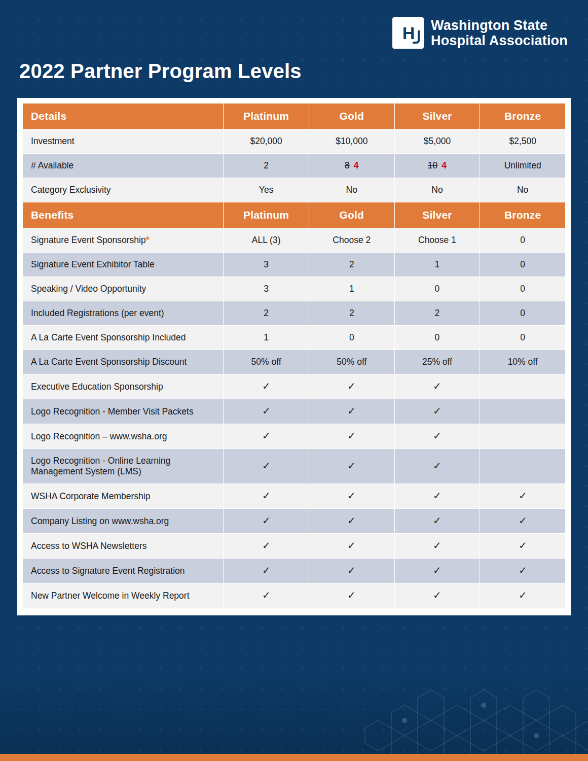H
Washington State
Hospital Association
2022 Partner Program Levels
2022 Partner Program Levels: investment, availability and benefits by sponsorship tier
| Details | Platinum | Gold | Silver | Bronze |
| --- | --- | --- | --- | --- |
| Investment | $20,000 | $10,000 | $5,000 | $2,500 |
| # Available | 2 | 8 4 | 10 4 | Unlimited |
| Category Exclusivity | Yes | No | No | No |
| Benefits | Platinum | Gold | Silver | Bronze |
| Signature Event Sponsorship * | ALL (3) | Choose 2 | Choose 1 | 0 |
| Signature Event Exhibitor Table | 3 | 2 | 1 | 0 |
| Speaking / Video Opportunity | 3 | 1 | 0 | 0 |
| Included Registrations (per event) | 2 | 2 | 2 | 0 |
| A La Carte Event Sponsorship Included | 1 | 0 | 0 | 0 |
| A La Carte Event Sponsorship Discount | 50% off | 50% off | 25% off | 10% off |
| Executive Education Sponsorship | ✓ | ✓ | ✓ | |
| Logo Recognition - Member Visit Packets | ✓ | ✓ | ✓ | |
| Logo Recognition – www.wsha.org | ✓ | ✓ | ✓ | |
| Logo Recognition - Online Learning Management System (LMS) | ✓ | ✓ | ✓ | |
| WSHA Corporate Membership | ✓ | ✓ | ✓ | ✓ |
| Company Listing on www.wsha.org | ✓ | ✓ | ✓ | ✓ |
| Access to WSHA Newsletters | ✓ | ✓ | ✓ | ✓ |
| Access to Signature Event Registration | ✓ | ✓ | ✓ | ✓ |
| New Partner Welcome in Weekly Report | ✓ | ✓ | ✓ | ✓ |